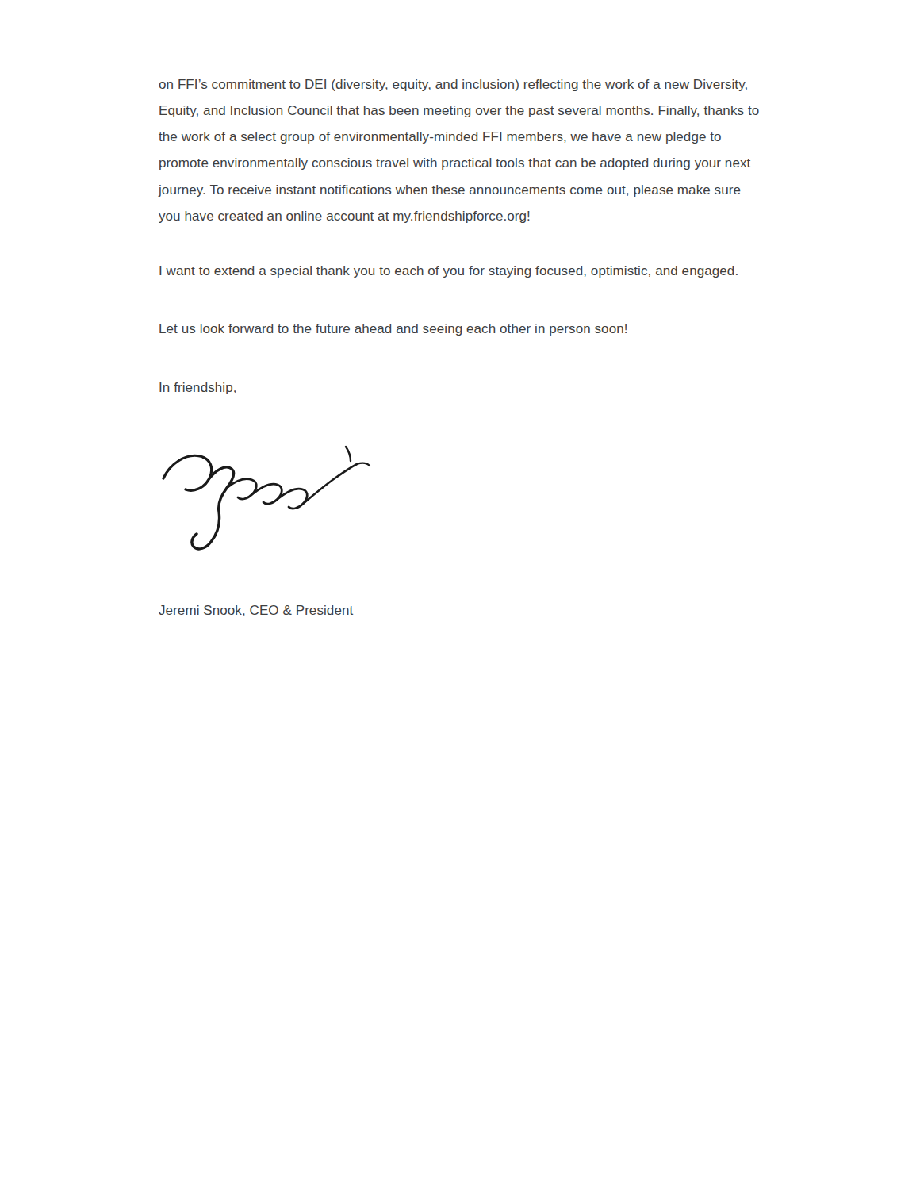on FFI’s commitment to DEI (diversity, equity, and inclusion) reflecting the work of a new Diversity, Equity, and Inclusion Council that has been meeting over the past several months. Finally, thanks to the work of a select group of environmentally-minded FFI members, we have a new pledge to promote environmentally conscious travel with practical tools that can be adopted during your next journey. To receive instant notifications when these announcements come out, please make sure you have created an online account at my.friendshipforce.org!
I want to extend a special thank you to each of you for staying focused, optimistic, and engaged.
Let us look forward to the future ahead and seeing each other in person soon!
In friendship,
Jeremi Snook, CEO & President